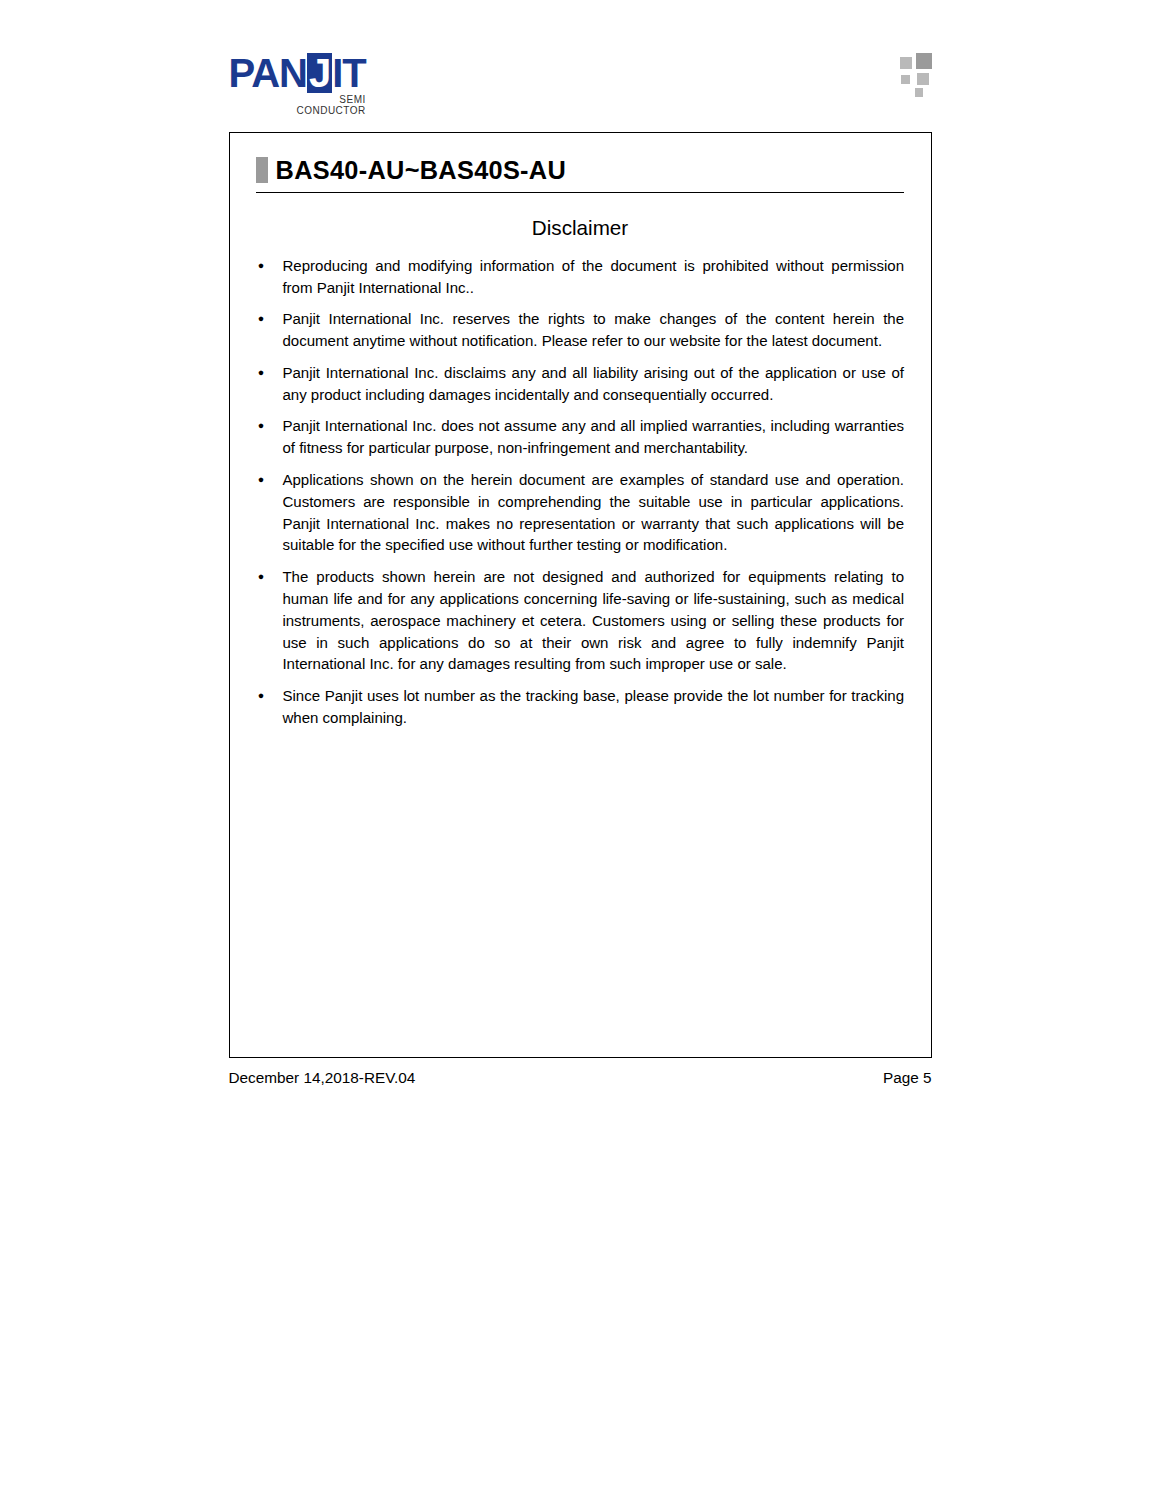PANJIT
SEMI
CONDUCTOR
BAS40-AU~BAS40S-AU
Disclaimer
Reproducing and modifying information of the document is prohibited without permission from Panjit International Inc..
Panjit International Inc. reserves the rights to make changes of the content herein the document anytime without notification. Please refer to our website for the latest document.
Panjit International Inc. disclaims any and all liability arising out of the application or use of any product including damages incidentally and consequentially occurred.
Panjit International Inc. does not assume any and all implied warranties, including warranties of fitness for particular purpose, non-infringement and merchantability.
Applications shown on the herein document are examples of standard use and operation. Customers are responsible in comprehending the suitable use in particular applications. Panjit International Inc. makes no representation or warranty that such applications will be suitable for the specified use without further testing or modification.
The products shown herein are not designed and authorized for equipments relating to human life and for any applications concerning life-saving or life-sustaining, such as medical instruments, aerospace machinery et cetera. Customers using or selling these products for use in such applications do so at their own risk and agree to fully indemnify Panjit International Inc. for any damages resulting from such improper use or sale.
Since Panjit uses lot number as the tracking base, please provide the lot number for tracking when complaining.
December 14,2018-REV.04
Page 5